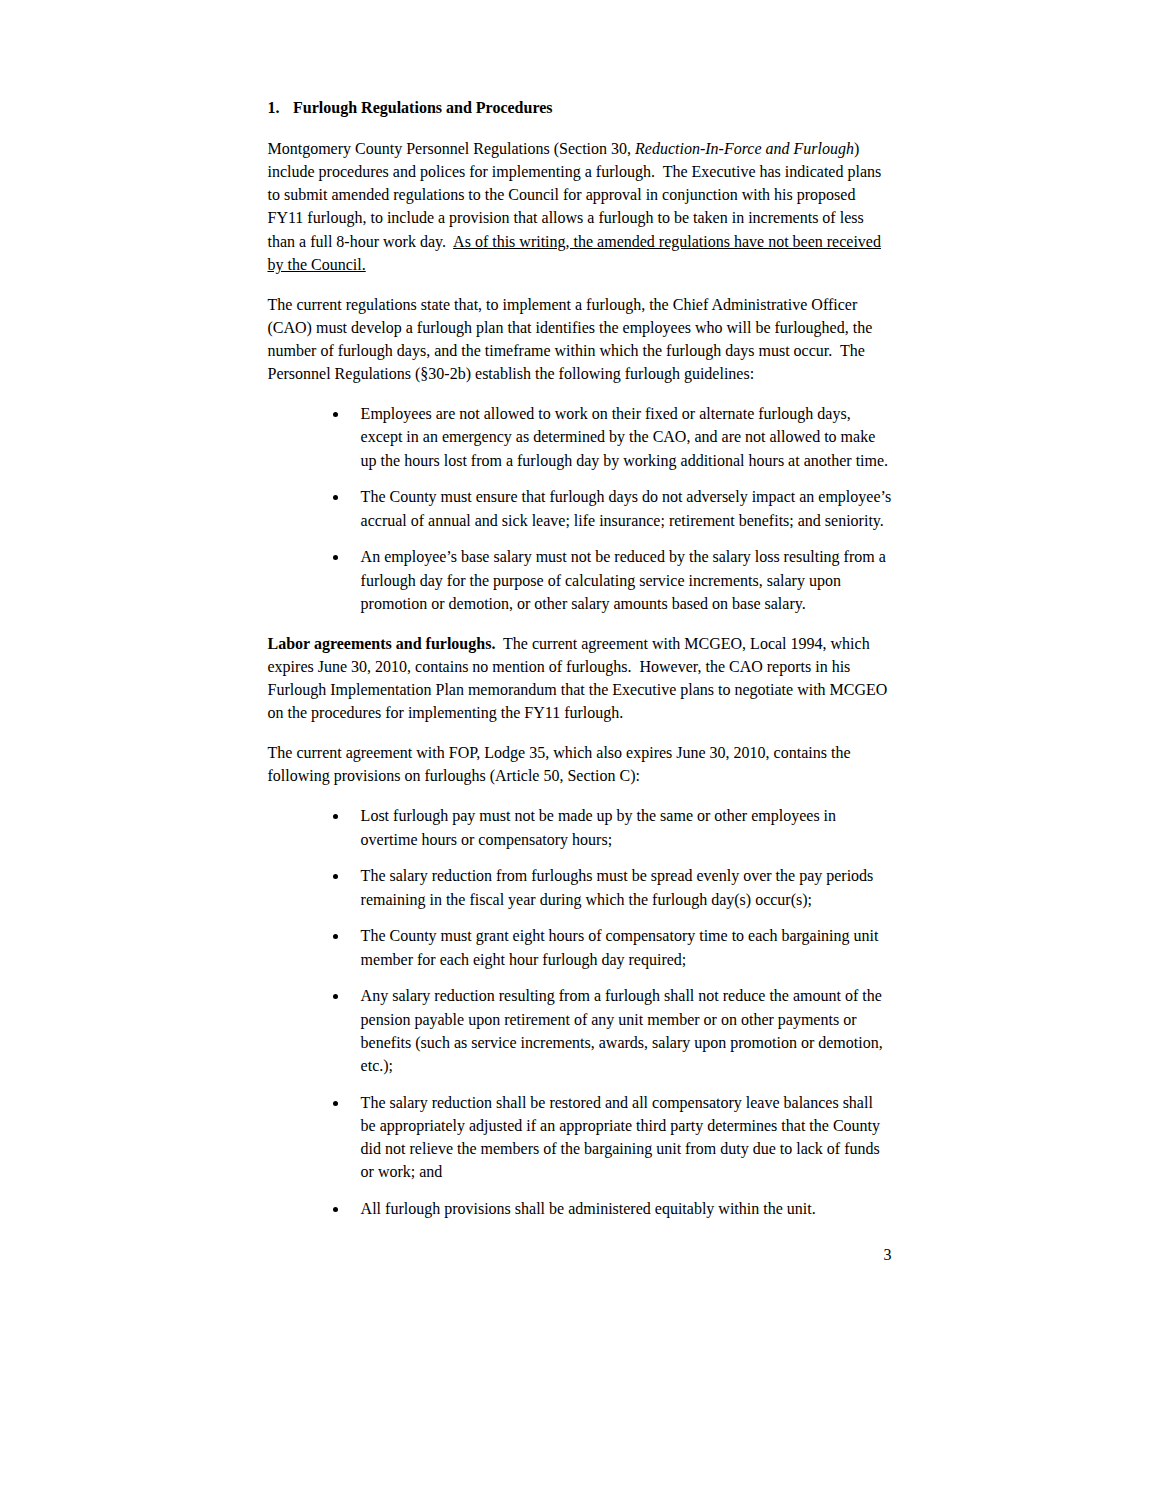1. Furlough Regulations and Procedures
Montgomery County Personnel Regulations (Section 30, Reduction-In-Force and Furlough) include procedures and polices for implementing a furlough. The Executive has indicated plans to submit amended regulations to the Council for approval in conjunction with his proposed FY11 furlough, to include a provision that allows a furlough to be taken in increments of less than a full 8-hour work day. As of this writing, the amended regulations have not been received by the Council.
The current regulations state that, to implement a furlough, the Chief Administrative Officer (CAO) must develop a furlough plan that identifies the employees who will be furloughed, the number of furlough days, and the timeframe within which the furlough days must occur. The Personnel Regulations (§30-2b) establish the following furlough guidelines:
Employees are not allowed to work on their fixed or alternate furlough days, except in an emergency as determined by the CAO, and are not allowed to make up the hours lost from a furlough day by working additional hours at another time.
The County must ensure that furlough days do not adversely impact an employee’s accrual of annual and sick leave; life insurance; retirement benefits; and seniority.
An employee’s base salary must not be reduced by the salary loss resulting from a furlough day for the purpose of calculating service increments, salary upon promotion or demotion, or other salary amounts based on base salary.
Labor agreements and furloughs. The current agreement with MCGEO, Local 1994, which expires June 30, 2010, contains no mention of furloughs. However, the CAO reports in his Furlough Implementation Plan memorandum that the Executive plans to negotiate with MCGEO on the procedures for implementing the FY11 furlough.
The current agreement with FOP, Lodge 35, which also expires June 30, 2010, contains the following provisions on furloughs (Article 50, Section C):
Lost furlough pay must not be made up by the same or other employees in overtime hours or compensatory hours;
The salary reduction from furloughs must be spread evenly over the pay periods remaining in the fiscal year during which the furlough day(s) occur(s);
The County must grant eight hours of compensatory time to each bargaining unit member for each eight hour furlough day required;
Any salary reduction resulting from a furlough shall not reduce the amount of the pension payable upon retirement of any unit member or on other payments or benefits (such as service increments, awards, salary upon promotion or demotion, etc.);
The salary reduction shall be restored and all compensatory leave balances shall be appropriately adjusted if an appropriate third party determines that the County did not relieve the members of the bargaining unit from duty due to lack of funds or work; and
All furlough provisions shall be administered equitably within the unit.
3